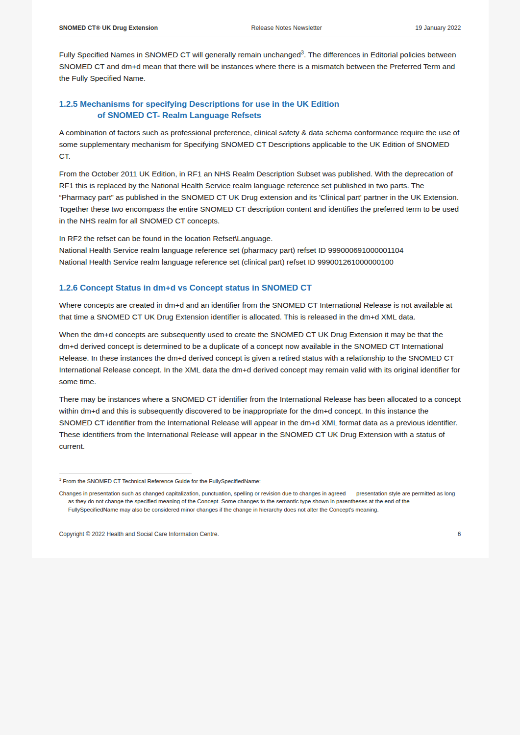SNOMED CT® UK Drug Extension Release Notes Newsletter 19 January 2022
Fully Specified Names in SNOMED CT will generally remain unchanged3. The differences in Editorial policies between SNOMED CT and dm+d mean that there will be instances where there is a mismatch between the Preferred Term and the Fully Specified Name.
1.2.5 Mechanisms for specifying Descriptions for use in the UK Edition of SNOMED CT- Realm Language Refsets
A combination of factors such as professional preference, clinical safety & data schema conformance require the use of some supplementary mechanism for Specifying SNOMED CT Descriptions applicable to the UK Edition of SNOMED CT.
From the October 2011 UK Edition, in RF1 an NHS Realm Description Subset was published. With the deprecation of RF1 this is replaced by the National Health Service realm language reference set published in two parts. The “Pharmacy part” as published in the SNOMED CT UK Drug extension and its 'Clinical part' partner in the UK Extension. Together these two encompass the entire SNOMED CT description content and identifies the preferred term to be used in the NHS realm for all SNOMED CT concepts.
In RF2 the refset can be found in the location Refset\Language.
National Health Service realm language reference set (pharmacy part) refset ID 999000691000001104
National Health Service realm language reference set (clinical part) refset ID 999001261000000100
1.2.6 Concept Status in dm+d vs Concept status in SNOMED CT
Where concepts are created in dm+d and an identifier from the SNOMED CT International Release is not available at that time a SNOMED CT UK Drug Extension identifier is allocated. This is released in the dm+d XML data.
When the dm+d concepts are subsequently used to create the SNOMED CT UK Drug Extension it may be that the dm+d derived concept is determined to be a duplicate of a concept now available in the SNOMED CT International Release. In these instances the dm+d derived concept is given a retired status with a relationship to the SNOMED CT International Release concept. In the XML data the dm+d derived concept may remain valid with its original identifier for some time.
There may be instances where a SNOMED CT identifier from the International Release has been allocated to a concept within dm+d and this is subsequently discovered to be inappropriate for the dm+d concept. In this instance the SNOMED CT identifier from the International Release will appear in the dm+d XML format data as a previous identifier. These identifiers from the International Release will appear in the SNOMED CT UK Drug Extension with a status of current.
3 From the SNOMED CT Technical Reference Guide for the FullySpecifiedName:
Changes in presentation such as changed capitalization, punctuation, spelling or revision due to changes in agreed presentation style are permitted as long as they do not change the specified meaning of the Concept. Some changes to the semantic type shown in parentheses at the end of the FullySpecifiedName may also be considered minor changes if the change in hierarchy does not alter the Concept's meaning.
Copyright © 2022 Health and Social Care Information Centre. 6